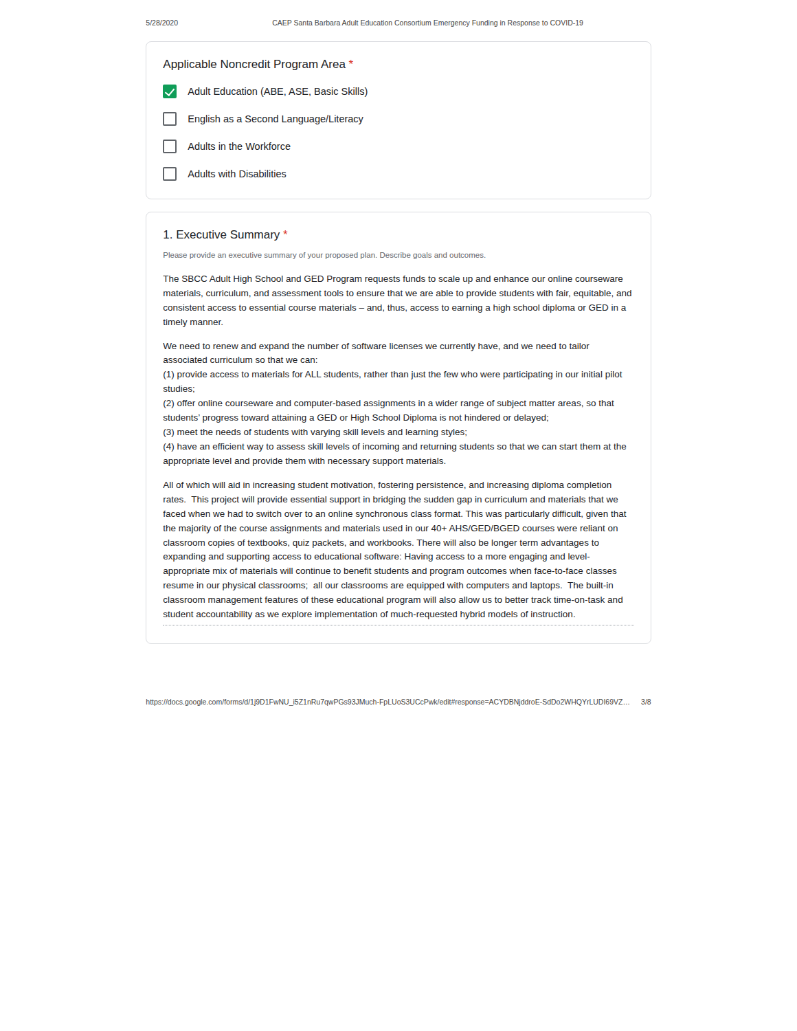5/28/2020
CAEP Santa Barbara Adult Education Consortium Emergency Funding in Response to COVID-19
Applicable Noncredit Program Area *
Adult Education (ABE, ASE, Basic Skills)
English as a Second Language/Literacy
Adults in the Workforce
Adults with Disabilities
1. Executive Summary *
Please provide an executive summary of your proposed plan. Describe goals and outcomes.
The SBCC Adult High School and GED Program requests funds to scale up and enhance our online courseware materials, curriculum, and assessment tools to ensure that we are able to provide students with fair, equitable, and consistent access to essential course materials – and, thus, access to earning a high school diploma or GED in a timely manner.
We need to renew and expand the number of software licenses we currently have, and we need to tailor associated curriculum so that we can:
(1) provide access to materials for ALL students, rather than just the few who were participating in our initial pilot studies;
(2) offer online courseware and computer-based assignments in a wider range of subject matter areas, so that students’ progress toward attaining a GED or High School Diploma is not hindered or delayed;
(3) meet the needs of students with varying skill levels and learning styles;
(4) have an efficient way to assess skill levels of incoming and returning students so that we can start them at the appropriate level and provide them with necessary support materials.
All of which will aid in increasing student motivation, fostering persistence, and increasing diploma completion rates. This project will provide essential support in bridging the sudden gap in curriculum and materials that we faced when we had to switch over to an online synchronous class format. This was particularly difficult, given that the majority of the course assignments and materials used in our 40+ AHS/GED/BGED courses were reliant on classroom copies of textbooks, quiz packets, and workbooks. There will also be longer term advantages to expanding and supporting access to educational software: Having access to a more engaging and level-appropriate mix of materials will continue to benefit students and program outcomes when face-to-face classes resume in our physical classrooms; all our classrooms are equipped with computers and laptops. The built-in classroom management features of these educational program will also allow us to better track time-on-task and student accountability as we explore implementation of much-requested hybrid models of instruction.
https://docs.google.com/forms/d/1j9D1FwNU_i5Z1nRu7qwPGs93JMuch-FpLUoS3UCcPwk/edit#response=ACYDBNjddroE-SdDo2WHQYrLUDI69VZ…
3/8